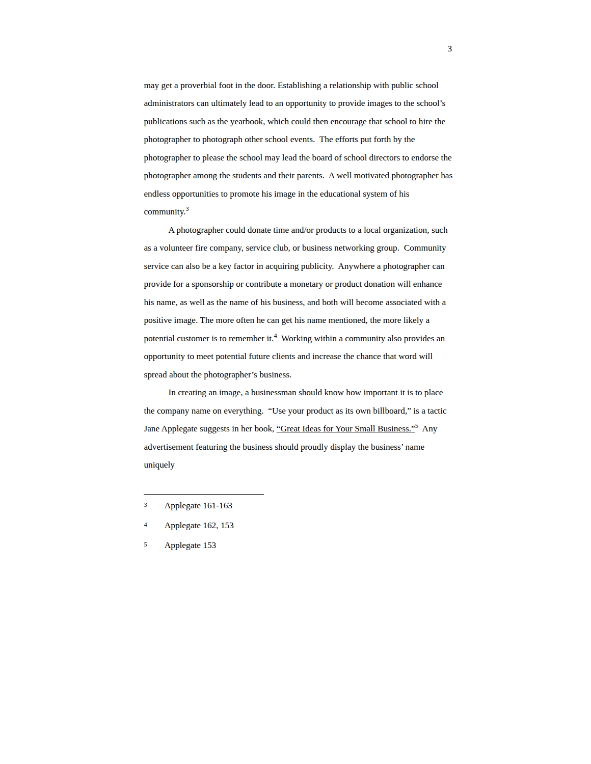3
may get a proverbial foot in the door. Establishing a relationship with public school administrators can ultimately lead to an opportunity to provide images to the school’s publications such as the yearbook, which could then encourage that school to hire the photographer to photograph other school events. The efforts put forth by the photographer to please the school may lead the board of school directors to endorse the photographer among the students and their parents. A well motivated photographer has endless opportunities to promote his image in the educational system of his community.3
A photographer could donate time and/or products to a local organization, such as a volunteer fire company, service club, or business networking group. Community service can also be a key factor in acquiring publicity. Anywhere a photographer can provide for a sponsorship or contribute a monetary or product donation will enhance his name, as well as the name of his business, and both will become associated with a positive image. The more often he can get his name mentioned, the more likely a potential customer is to remember it.4 Working within a community also provides an opportunity to meet potential future clients and increase the chance that word will spread about the photographer’s business.
In creating an image, a businessman should know how important it is to place the company name on everything. “Use your product as its own billboard,” is a tactic Jane Applegate suggests in her book, “Great Ideas for Your Small Business.”5 Any advertisement featuring the business should proudly display the business’ name uniquely
3 Applegate 161-163
4 Applegate 162, 153
5 Applegate 153